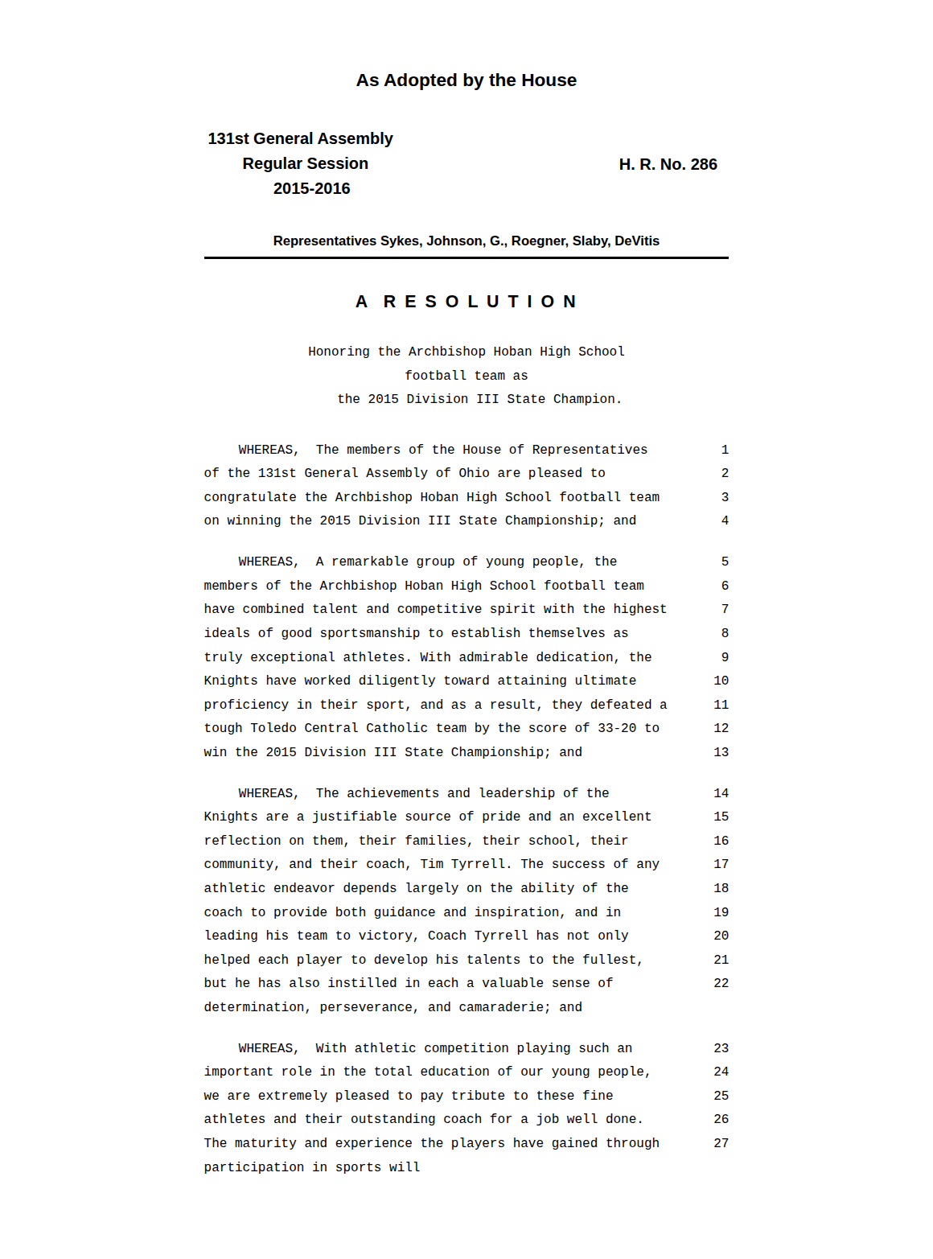As Adopted by the House
131st General Assembly
Regular Session
2015-2016
H. R. No. 286
Representatives Sykes, Johnson, G., Roegner, Slaby, DeVitis
A R E S O L U T I O N
Honoring the Archbishop Hoban High School football team as the 2015 Division III State Champion.
1234
WHEREAS, The members of the House of Representatives of the 131st General Assembly of Ohio are pleased to congratulate the Archbishop Hoban High School football team on winning the 2015 Division III State Championship; and
5678910111213
WHEREAS, A remarkable group of young people, the members of the Archbishop Hoban High School football team have combined talent and competitive spirit with the highest ideals of good sportsmanship to establish themselves as truly exceptional athletes. With admirable dedication, the Knights have worked diligently toward attaining ultimate proficiency in their sport, and as a result, they defeated a tough Toledo Central Catholic team by the score of 33-20 to win the 2015 Division III State Championship; and
141516171819202122
WHEREAS, The achievements and leadership of the Knights are a justifiable source of pride and an excellent reflection on them, their families, their school, their community, and their coach, Tim Tyrrell. The success of any athletic endeavor depends largely on the ability of the coach to provide both guidance and inspiration, and in leading his team to victory, Coach Tyrrell has not only helped each player to develop his talents to the fullest, but he has also instilled in each a valuable sense of determination, perseverance, and camaraderie; and
2324252627
WHEREAS, With athletic competition playing such an important role in the total education of our young people, we are extremely pleased to pay tribute to these fine athletes and their outstanding coach for a job well done. The maturity and experience the players have gained through participation in sports will